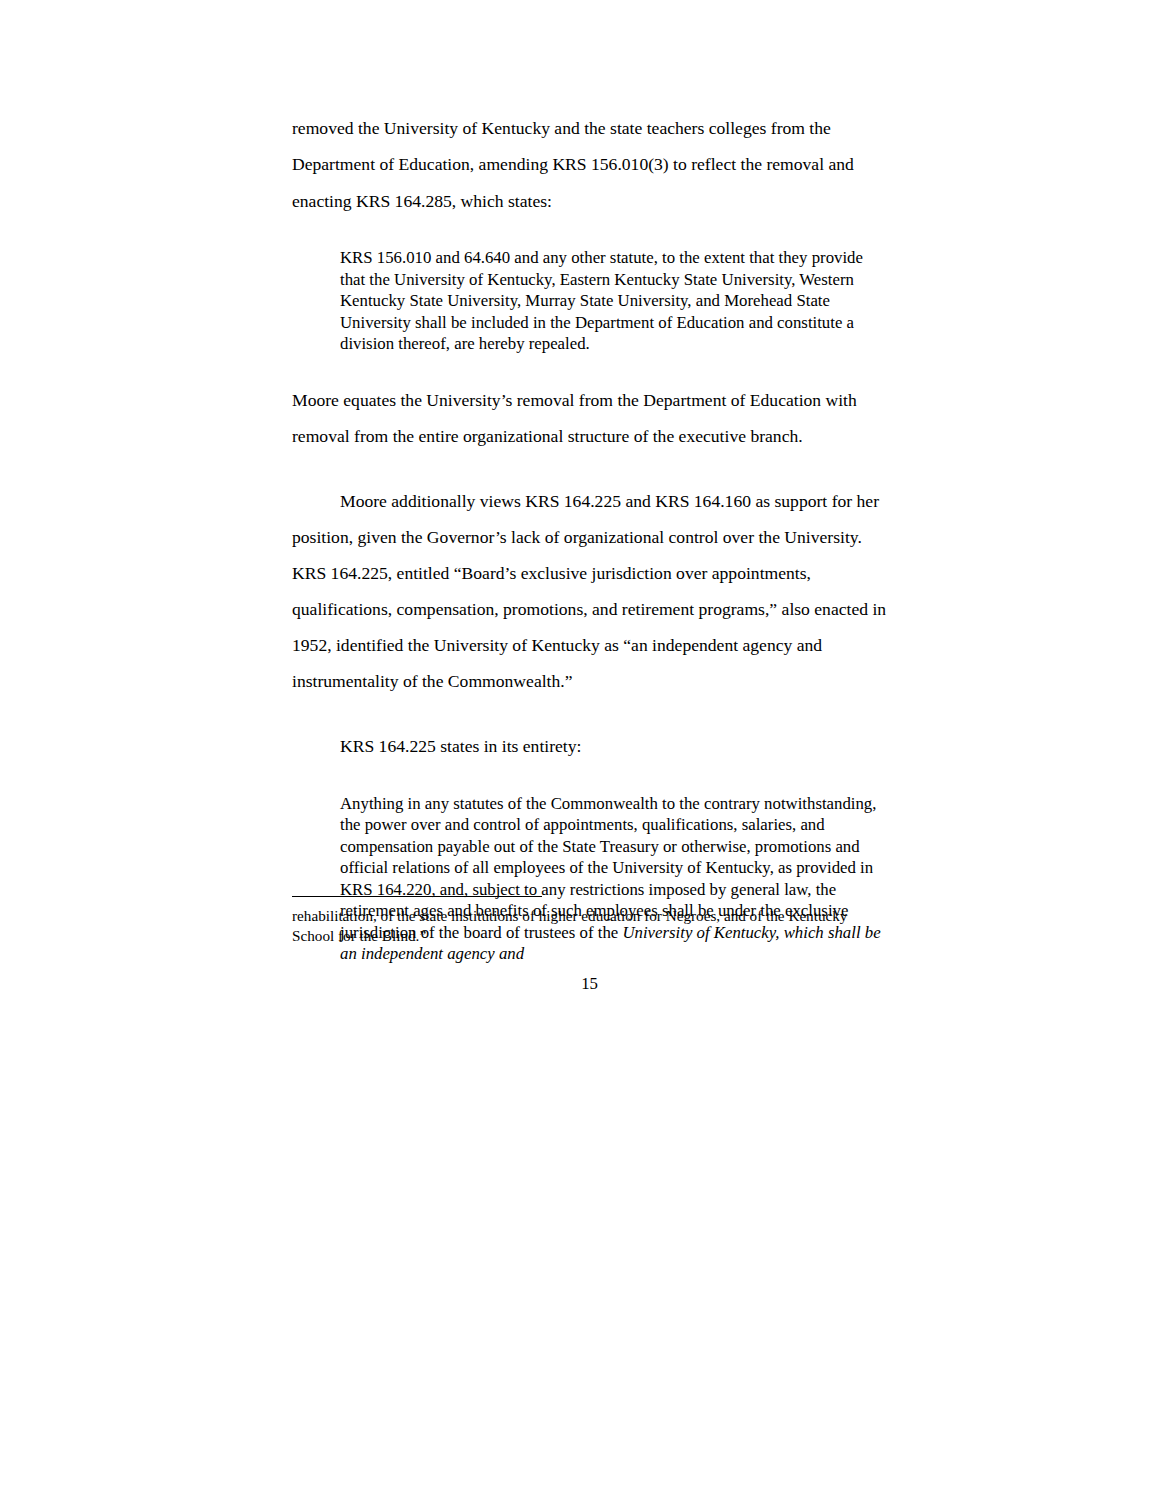removed the University of Kentucky and the state teachers colleges from the Department of Education, amending KRS 156.010(3) to reflect the removal and enacting KRS 164.285, which states:
KRS 156.010 and 64.640 and any other statute, to the extent that they provide that the University of Kentucky, Eastern Kentucky State University, Western Kentucky State University, Murray State University, and Morehead State University shall be included in the Department of Education and constitute a division thereof, are hereby repealed.
Moore equates the University’s removal from the Department of Education with removal from the entire organizational structure of the executive branch.
Moore additionally views KRS 164.225 and KRS 164.160 as support for her position, given the Governor’s lack of organizational control over the University. KRS 164.225, entitled “Board’s exclusive jurisdiction over appointments, qualifications, compensation, promotions, and retirement programs,” also enacted in 1952, identified the University of Kentucky as “an independent agency and instrumentality of the Commonwealth.”
KRS 164.225 states in its entirety:
Anything in any statutes of the Commonwealth to the contrary notwithstanding, the power over and control of appointments, qualifications, salaries, and compensation payable out of the State Treasury or otherwise, promotions and official relations of all employees of the University of Kentucky, as provided in KRS 164.220, and, subject to any restrictions imposed by general law, the retirement ages and benefits of such employees shall be under the exclusive jurisdiction of the board of trustees of the University of Kentucky, which shall be an independent agency and
rehabilitation, of the state institutions of higher education for Negroes, and of the Kentucky School for the Blind.”
15